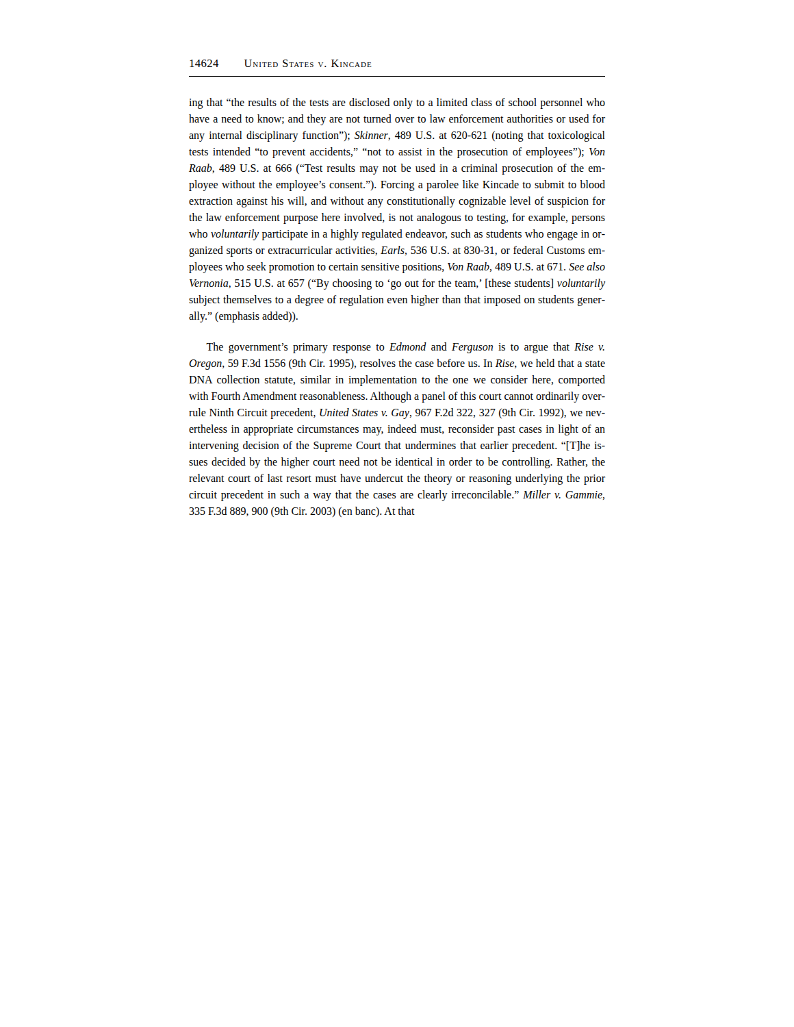14624 United States v. Kincade
ing that “the results of the tests are disclosed only to a limited class of school personnel who have a need to know; and they are not turned over to law enforcement authorities or used for any internal disciplinary function”); Skinner, 489 U.S. at 620-621 (noting that toxicological tests intended “to prevent accidents,” “not to assist in the prosecution of employees”); Von Raab, 489 U.S. at 666 (“Test results may not be used in a criminal prosecution of the employee without the employee’s consent.”). Forcing a parolee like Kincade to submit to blood extraction against his will, and without any constitutionally cognizable level of suspicion for the law enforcement purpose here involved, is not analogous to testing, for example, persons who voluntarily participate in a highly regulated endeavor, such as students who engage in organized sports or extracurricular activities, Earls, 536 U.S. at 830-31, or federal Customs employees who seek promotion to certain sensitive positions, Von Raab, 489 U.S. at 671. See also Vernonia, 515 U.S. at 657 (“By choosing to ‘go out for the team,’ [these students] voluntarily subject themselves to a degree of regulation even higher than that imposed on students generally.” (emphasis added)).
The government’s primary response to Edmond and Ferguson is to argue that Rise v. Oregon, 59 F.3d 1556 (9th Cir. 1995), resolves the case before us. In Rise, we held that a state DNA collection statute, similar in implementation to the one we consider here, comported with Fourth Amendment reasonableness. Although a panel of this court cannot ordinarily overrule Ninth Circuit precedent, United States v. Gay, 967 F.2d 322, 327 (9th Cir. 1992), we nevertheless in appropriate circumstances may, indeed must, reconsider past cases in light of an intervening decision of the Supreme Court that undermines that earlier precedent. “[T]he issues decided by the higher court need not be identical in order to be controlling. Rather, the relevant court of last resort must have undercut the theory or reasoning underlying the prior circuit precedent in such a way that the cases are clearly irreconcilable.” Miller v. Gammie, 335 F.3d 889, 900 (9th Cir. 2003) (en banc). At that